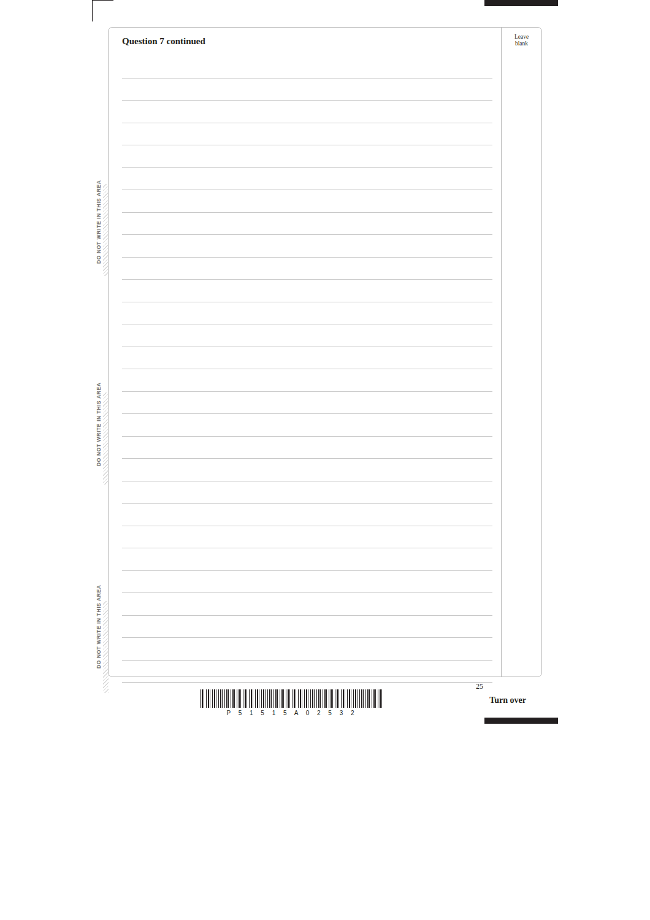DO NOT WRITE IN THIS AREA
DO NOT WRITE IN THIS AREA
DO NOT WRITE IN THIS AREA
Leave
blank
Question 7 continued
P 5 1 5 1 5 A 0 2 5 3 2
25
Turn over